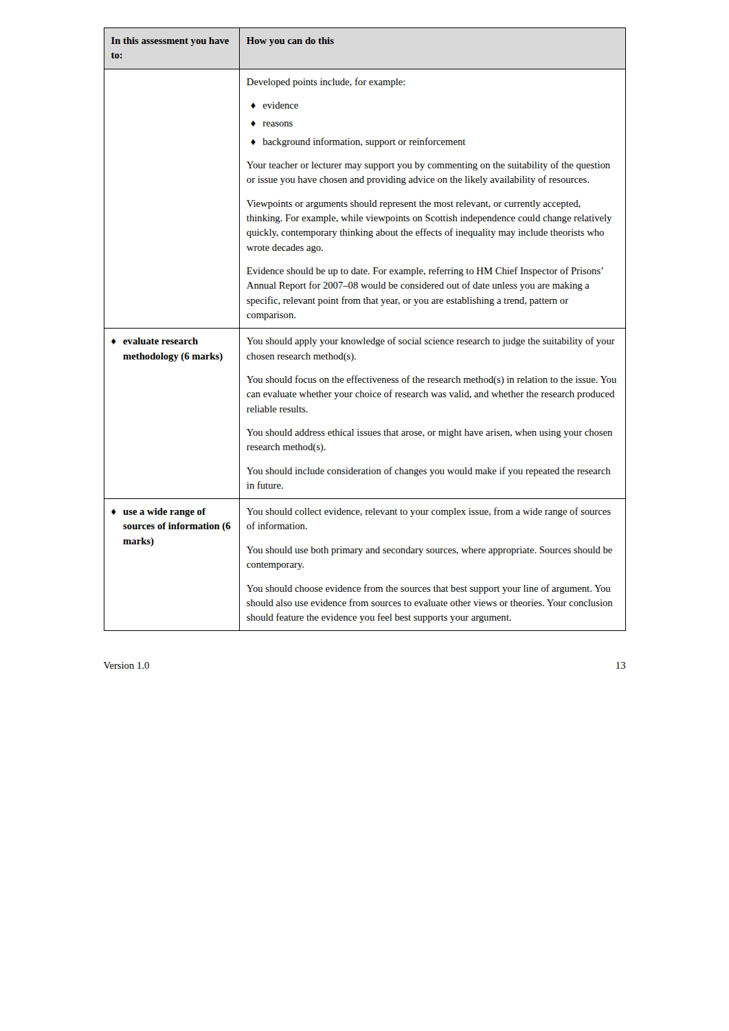| In this assessment you have to: | How you can do this |
| --- | --- |
| | Developed points include, for example: evidence reasons background information, support or reinforcement Your teacher or lecturer may support you by commenting on the suitability of the question or issue you have chosen and providing advice on the likely availability of resources. Viewpoints or arguments should represent the most relevant, or currently accepted, thinking. For example, while viewpoints on Scottish independence could change relatively quickly, contemporary thinking about the effects of inequality may include theorists who wrote decades ago. Evidence should be up to date. For example, referring to HM Chief Inspector of Prisons’ Annual Report for 2007–08 would be considered out of date unless you are making a specific, relevant point from that year, or you are establishing a trend, pattern or comparison. |
| evaluate research methodology (6 marks) | You should apply your knowledge of social science research to judge the suitability of your chosen research method(s). You should focus on the effectiveness of the research method(s) in relation to the issue. You can evaluate whether your choice of research was valid, and whether the research produced reliable results. You should address ethical issues that arose, or might have arisen, when using your chosen research method(s). You should include consideration of changes you would make if you repeated the research in future. |
| use a wide range of sources of information (6 marks) | You should collect evidence, relevant to your complex issue, from a wide range of sources of information. You should use both primary and secondary sources, where appropriate. Sources should be contemporary. You should choose evidence from the sources that best support your line of argument. You should also use evidence from sources to evaluate other views or theories. Your conclusion should feature the evidence you feel best supports your argument. |
Version 1.0 13